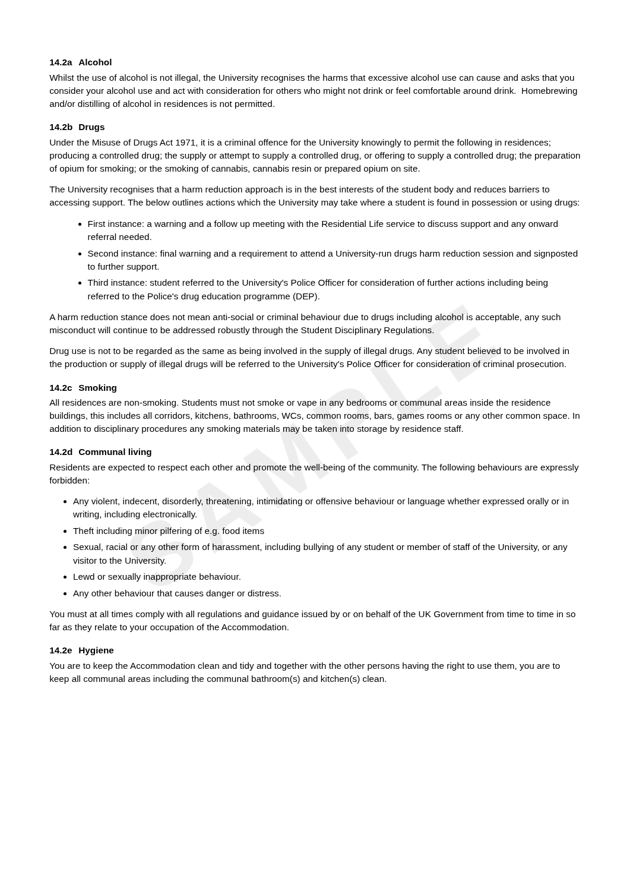SAMPLE
14.2a Alcohol
Whilst the use of alcohol is not illegal, the University recognises the harms that excessive alcohol use can cause and asks that you consider your alcohol use and act with consideration for others who might not drink or feel comfortable around drink. Homebrewing and/or distilling of alcohol in residences is not permitted.
14.2b Drugs
Under the Misuse of Drugs Act 1971, it is a criminal offence for the University knowingly to permit the following in residences; producing a controlled drug; the supply or attempt to supply a controlled drug, or offering to supply a controlled drug; the preparation of opium for smoking; or the smoking of cannabis, cannabis resin or prepared opium on site.
The University recognises that a harm reduction approach is in the best interests of the student body and reduces barriers to accessing support. The below outlines actions which the University may take where a student is found in possession or using drugs:
First instance: a warning and a follow up meeting with the Residential Life service to discuss support and any onward referral needed.
Second instance: final warning and a requirement to attend a University-run drugs harm reduction session and signposted to further support.
Third instance: student referred to the University's Police Officer for consideration of further actions including being referred to the Police's drug education programme (DEP).
A harm reduction stance does not mean anti-social or criminal behaviour due to drugs including alcohol is acceptable, any such misconduct will continue to be addressed robustly through the Student Disciplinary Regulations.
Drug use is not to be regarded as the same as being involved in the supply of illegal drugs. Any student believed to be involved in the production or supply of illegal drugs will be referred to the University's Police Officer for consideration of criminal prosecution.
14.2c Smoking
All residences are non-smoking. Students must not smoke or vape in any bedrooms or communal areas inside the residence buildings, this includes all corridors, kitchens, bathrooms, WCs, common rooms, bars, games rooms or any other common space. In addition to disciplinary procedures any smoking materials may be taken into storage by residence staff.
14.2d Communal living
Residents are expected to respect each other and promote the well-being of the community. The following behaviours are expressly forbidden:
Any violent, indecent, disorderly, threatening, intimidating or offensive behaviour or language whether expressed orally or in writing, including electronically.
Theft including minor pilfering of e.g. food items
Sexual, racial or any other form of harassment, including bullying of any student or member of staff of the University, or any visitor to the University.
Lewd or sexually inappropriate behaviour.
Any other behaviour that causes danger or distress.
You must at all times comply with all regulations and guidance issued by or on behalf of the UK Government from time to time in so far as they relate to your occupation of the Accommodation.
14.2e Hygiene
You are to keep the Accommodation clean and tidy and together with the other persons having the right to use them, you are to keep all communal areas including the communal bathroom(s) and kitchen(s) clean.